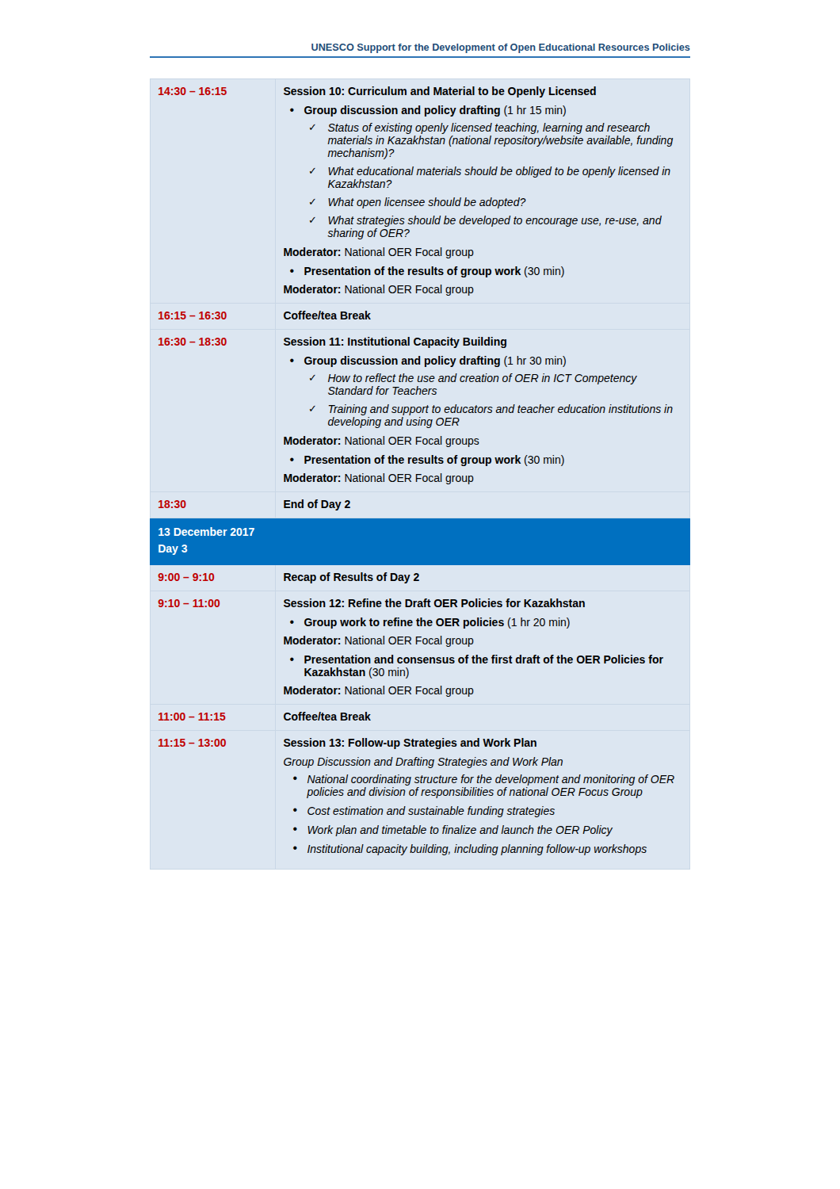UNESCO Support for the Development of Open Educational Resources Policies
| 14:30 – 16:15 | Session 10: Curriculum and Material to be Openly Licensed Group discussion and policy drafting (1 hr 15 min) Status of existing openly licensed teaching, learning and research materials in Kazakhstan (national repository/website available, funding mechanism)? What educational materials should be obliged to be openly licensed in Kazakhstan? What open licensee should be adopted? What strategies should be developed to encourage use, re-use, and sharing of OER? Moderator: National OER Focal group Presentation of the results of group work (30 min) Moderator: National OER Focal group |
| 16:15 – 16:30 | Coffee/tea Break |
| 16:30 – 18:30 | Session 11: Institutional Capacity Building Group discussion and policy drafting (1 hr 30 min) How to reflect the use and creation of OER in ICT Competency Standard for Teachers Training and support to educators and teacher education institutions in developing and using OER Moderator: National OER Focal groups Presentation of the results of group work (30 min) Moderator: National OER Focal group |
| 18:30 | End of Day 2 |
| 13 December 2017 Day 3 | |
| 9:00 – 9:10 | Recap of Results of Day 2 |
| 9:10 – 11:00 | Session 12: Refine the Draft OER Policies for Kazakhstan Group work to refine the OER policies (1 hr 20 min) Moderator: National OER Focal group Presentation and consensus of the first draft of the OER Policies for Kazakhstan (30 min) Moderator: National OER Focal group |
| 11:00 – 11:15 | Coffee/tea Break |
| 11:15 – 13:00 | Session 13: Follow-up Strategies and Work Plan Group Discussion and Drafting Strategies and Work Plan National coordinating structure for the development and monitoring of OER policies and division of responsibilities of national OER Focus Group Cost estimation and sustainable funding strategies Work plan and timetable to finalize and launch the OER Policy Institutional capacity building, including planning follow-up workshops |